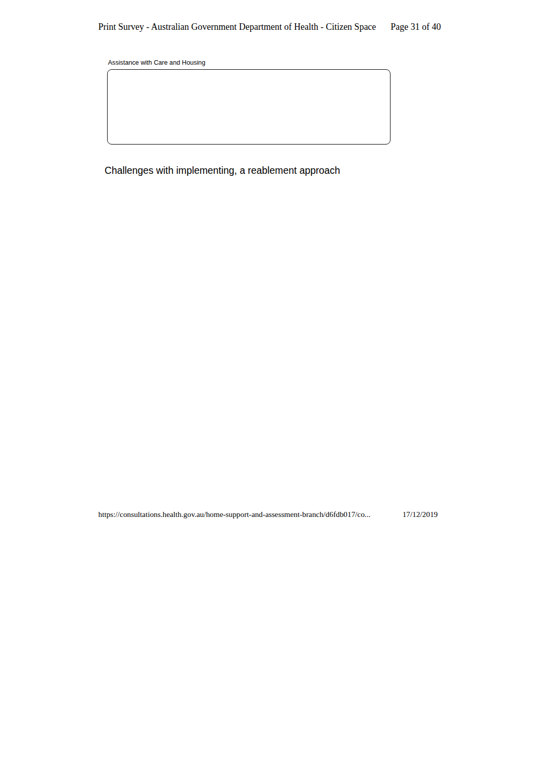Print Survey - Australian Government Department of Health - Citizen Space
Page 31 of 40
Assistance with Care and Housing
Challenges with implementing, a reablement approach
https://consultations.health.gov.au/home-support-and-assessment-branch/d6fdb017/co...
17/12/2019